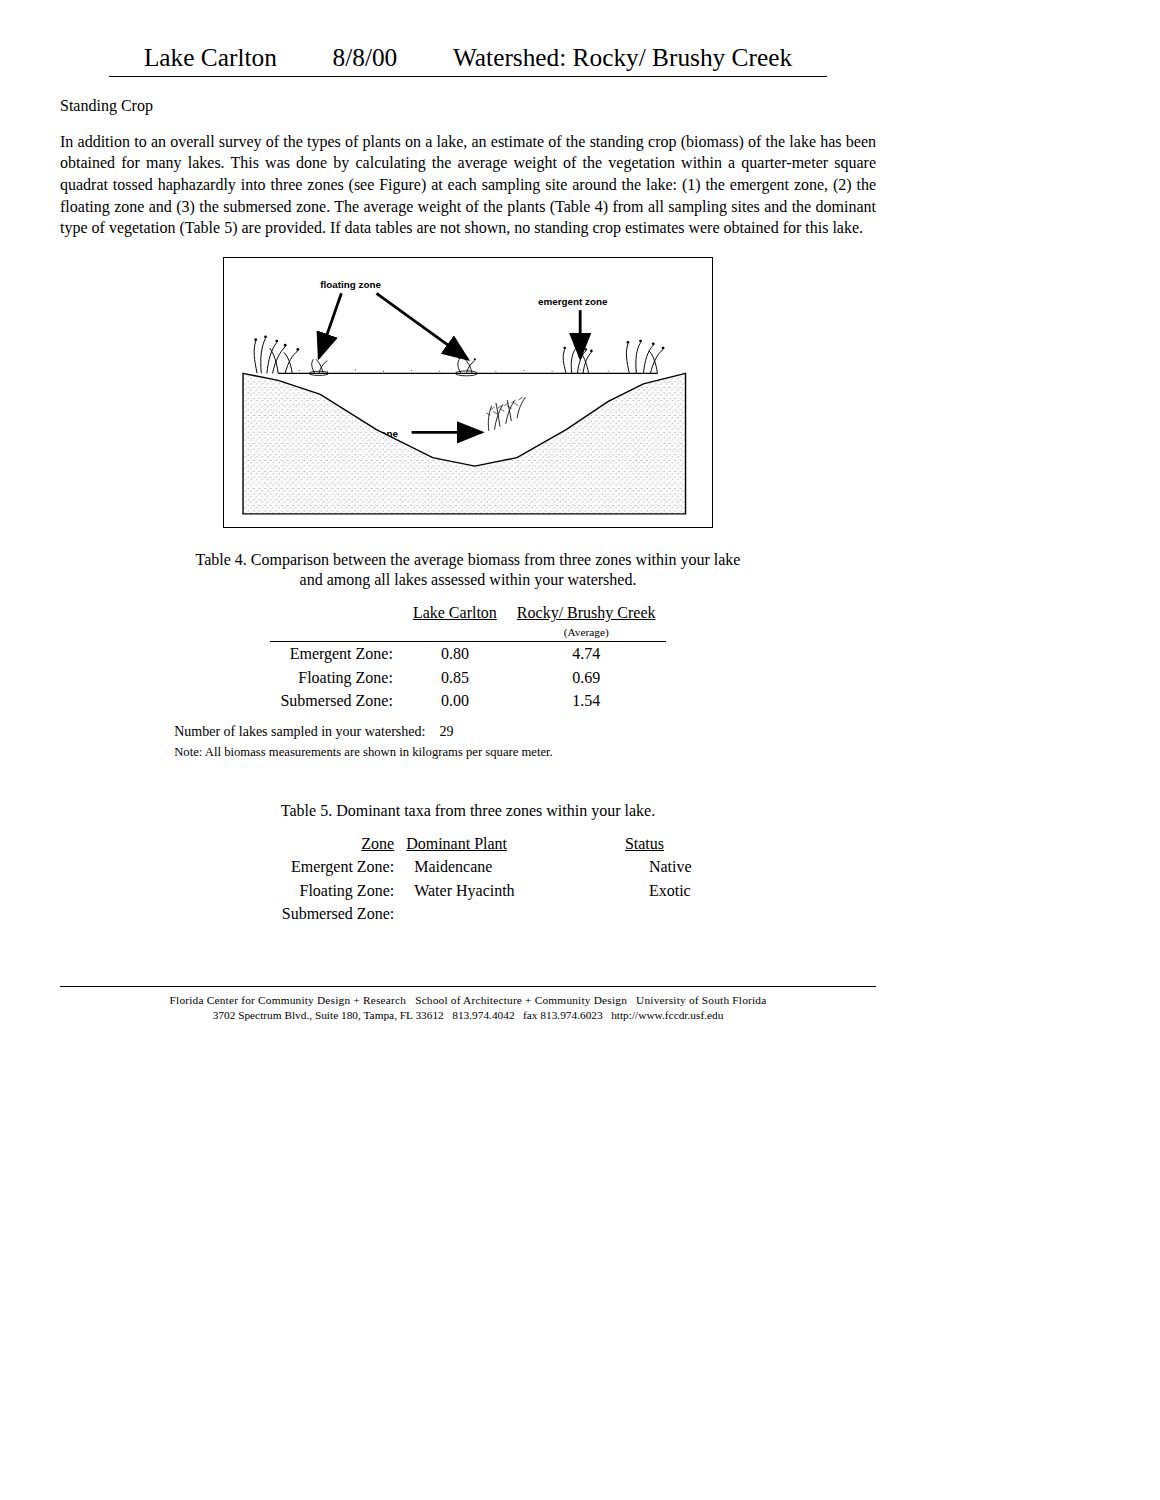Lake Carlton 8/8/00 Watershed: Rocky/ Brushy Creek
Standing Crop
In addition to an overall survey of the types of plants on a lake, an estimate of the standing crop (biomass) of the lake has been obtained for many lakes. This was done by calculating the average weight of the vegetation within a quarter-meter square quadrat tossed haphazardly into three zones (see Figure) at each sampling site around the lake: (1) the emergent zone, (2) the floating zone and (3) the submersed zone. The average weight of the plants (Table 4) from all sampling sites and the dominant type of vegetation (Table 5) are provided. If data tables are not shown, no standing crop estimates were obtained for this lake.
floating zone emergent zone submersed zone
Table 4. Comparison between the average biomass from three zones within your lake
and among all lakes assessed within your watershed.
| | Lake Carlton | Rocky/ Brushy Creek |
| | | (Average) |
| Emergent Zone: | 0.80 | 4.74 |
| Floating Zone: | 0.85 | 0.69 |
| Submersed Zone: | 0.00 | 1.54 |
Number of lakes sampled in your watershed: 29
Note: All biomass measurements are shown in kilograms per square meter.
Table 5. Dominant taxa from three zones within your lake.
| Zone | Dominant Plant | Status |
| --- | --- | --- |
| Emergent Zone: | Maidencane | Native |
| Floating Zone: | Water Hyacinth | Exotic |
| Submersed Zone: | | |
Florida Center for Community Design + Research School of Architecture + Community Design University of South Florida
3702 Spectrum Blvd., Suite 180, Tampa, FL 33612 813.974.4042 fax 813.974.6023 http://www.fccdr.usf.edu